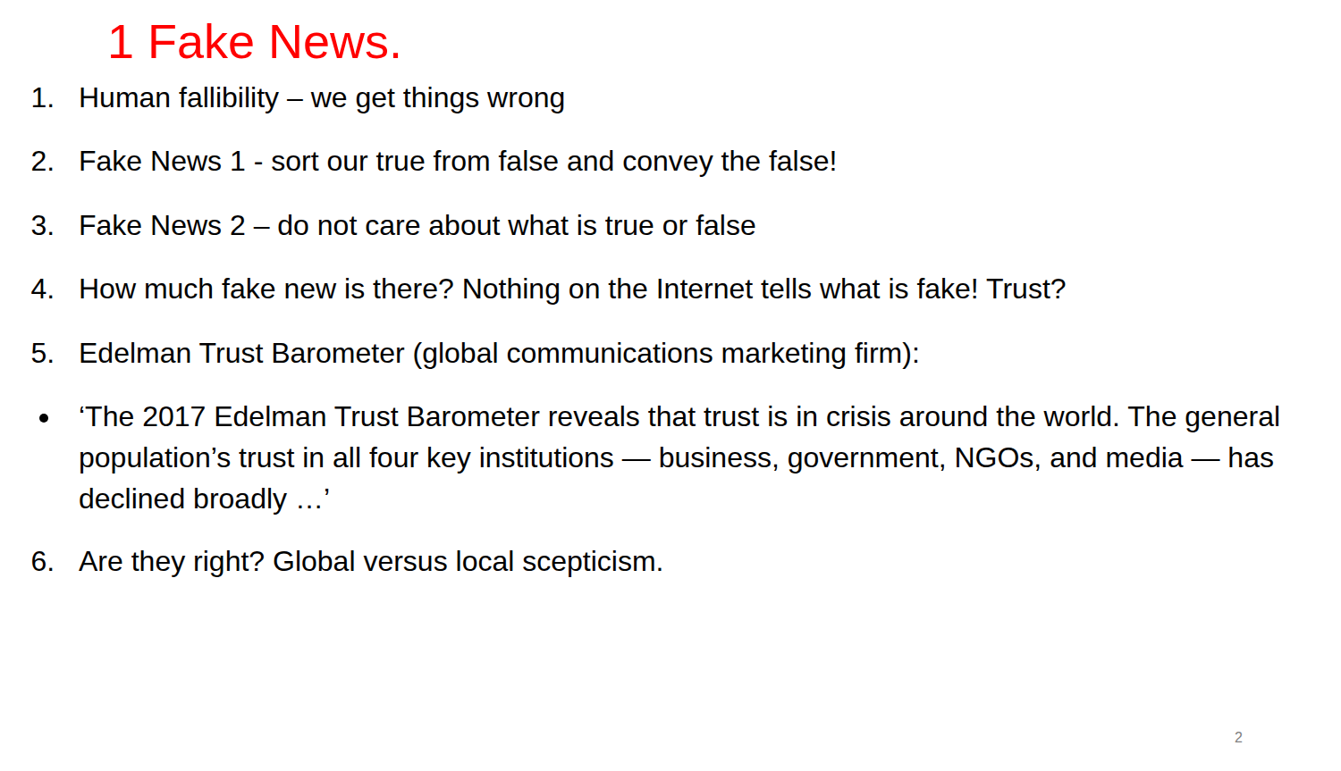1 Fake News.
Human fallibility – we get things wrong
Fake News 1 - sort our true from false and convey the false!
Fake News 2 – do not care about what is true or false
How much fake new is there? Nothing on the Internet tells what is fake! Trust?
Edelman Trust Barometer (global communications marketing firm):
‘The 2017 Edelman Trust Barometer reveals that trust is in crisis around the world. The general population’s trust in all four key institutions — business, government, NGOs, and media — has declined broadly …’
Are they right? Global versus local scepticism.
2